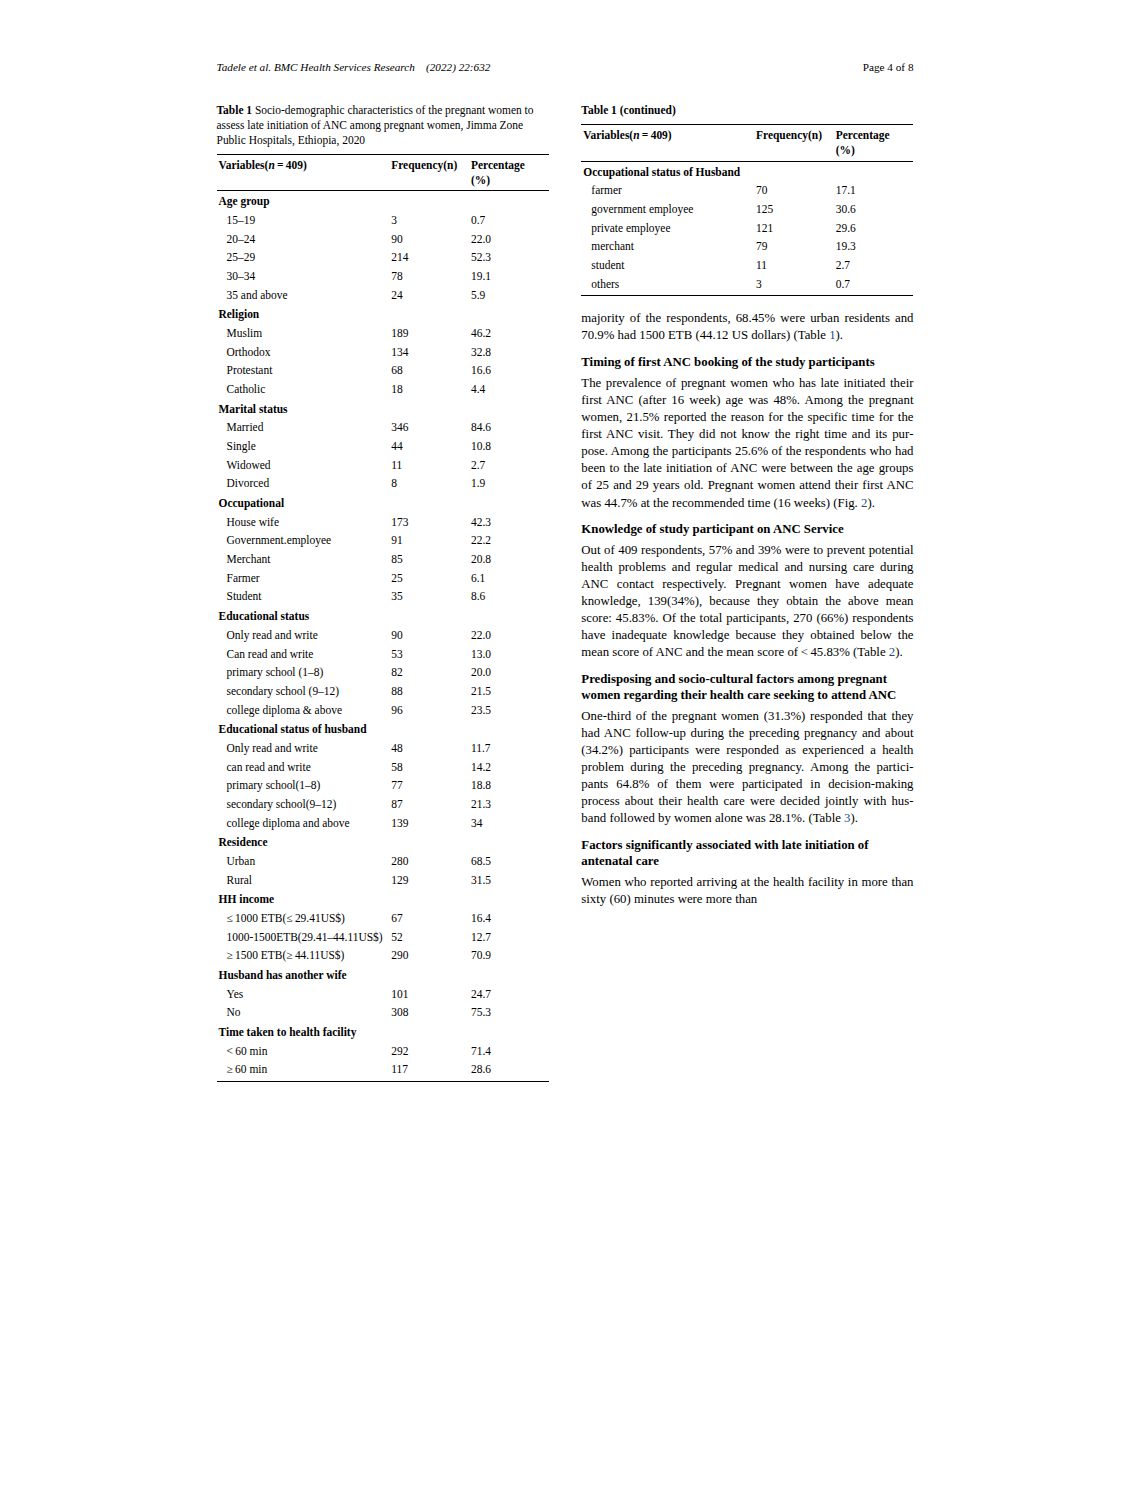Tadele et al. BMC Health Services Research (2022) 22:632
Page 4 of 8
Table 1 Socio-demographic characteristics of the pregnant women to assess late initiation of ANC among pregnant women, Jimma Zone Public Hospitals, Ethiopia, 2020
| Variables( n = 409) | Frequency(n) | Percentage (%) |
| --- | --- | --- |
| Age group |
| 15–19 | 3 | 0.7 |
| 20–24 | 90 | 22.0 |
| 25–29 | 214 | 52.3 |
| 30–34 | 78 | 19.1 |
| 35 and above | 24 | 5.9 |
| Religion |
| Muslim | 189 | 46.2 |
| Orthodox | 134 | 32.8 |
| Protestant | 68 | 16.6 |
| Catholic | 18 | 4.4 |
| Marital status |
| Married | 346 | 84.6 |
| Single | 44 | 10.8 |
| Widowed | 11 | 2.7 |
| Divorced | 8 | 1.9 |
| Occupational |
| House wife | 173 | 42.3 |
| Government.employee | 91 | 22.2 |
| Merchant | 85 | 20.8 |
| Farmer | 25 | 6.1 |
| Student | 35 | 8.6 |
| Educational status |
| Only read and write | 90 | 22.0 |
| Can read and write | 53 | 13.0 |
| primary school (1–8) | 82 | 20.0 |
| secondary school (9–12) | 88 | 21.5 |
| college diploma & above | 96 | 23.5 |
| Educational status of husband |
| Only read and write | 48 | 11.7 |
| can read and write | 58 | 14.2 |
| primary school(1–8) | 77 | 18.8 |
| secondary school(9–12) | 87 | 21.3 |
| college diploma and above | 139 | 34 |
| Residence |
| Urban | 280 | 68.5 |
| Rural | 129 | 31.5 |
| HH income |
| ≤ 1000 ETB(≤ 29.41US$) | 67 | 16.4 |
| 1000-1500ETB(29.41–44.11US$) | 52 | 12.7 |
| ≥ 1500 ETB(≥ 44.11US$) | 290 | 70.9 |
| Husband has another wife |
| Yes | 101 | 24.7 |
| No | 308 | 75.3 |
| Time taken to health facility |
| < 60 min | 292 | 71.4 |
| ≥ 60 min | 117 | 28.6 |
Table 1 (continued)
| Variables( n = 409) | Frequency(n) | Percentage (%) |
| --- | --- | --- |
| Occupational status of Husband |
| farmer | 70 | 17.1 |
| government employee | 125 | 30.6 |
| private employee | 121 | 29.6 |
| merchant | 79 | 19.3 |
| student | 11 | 2.7 |
| others | 3 | 0.7 |
majority of the respondents, 68.45% were urban residents and 70.9% had 1500 ETB (44.12 US dollars) (Table 1).
Timing of first ANC booking of the study participants
The prevalence of pregnant women who has late initiated their first ANC (after 16 week) age was 48%. Among the pregnant women, 21.5% reported the reason for the specific time for the first ANC visit. They did not know the right time and its purpose. Among the participants 25.6% of the respondents who had been to the late initiation of ANC were between the age groups of 25 and 29 years old. Pregnant women attend their first ANC was 44.7% at the recommended time (16 weeks) (Fig. 2).
Knowledge of study participant on ANC Service
Out of 409 respondents, 57% and 39% were to prevent potential health problems and regular medical and nursing care during ANC contact respectively. Pregnant women have adequate knowledge, 139(34%), because they obtain the above mean score: 45.83%. Of the total participants, 270 (66%) respondents have inadequate knowledge because they obtained below the mean score of ANC and the mean score of < 45.83% (Table 2).
Predisposing and socio-cultural factors among pregnant women regarding their health care seeking to attend ANC
One-third of the pregnant women (31.3%) responded that they had ANC follow-up during the preceding pregnancy and about (34.2%) participants were responded as experienced a health problem during the preceding pregnancy. Among the participants 64.8% of them were participated in decision-making process about their health care were decided jointly with husband followed by women alone was 28.1%. (Table 3).
Factors significantly associated with late initiation of antenatal care
Women who reported arriving at the health facility in more than sixty (60) minutes were more than